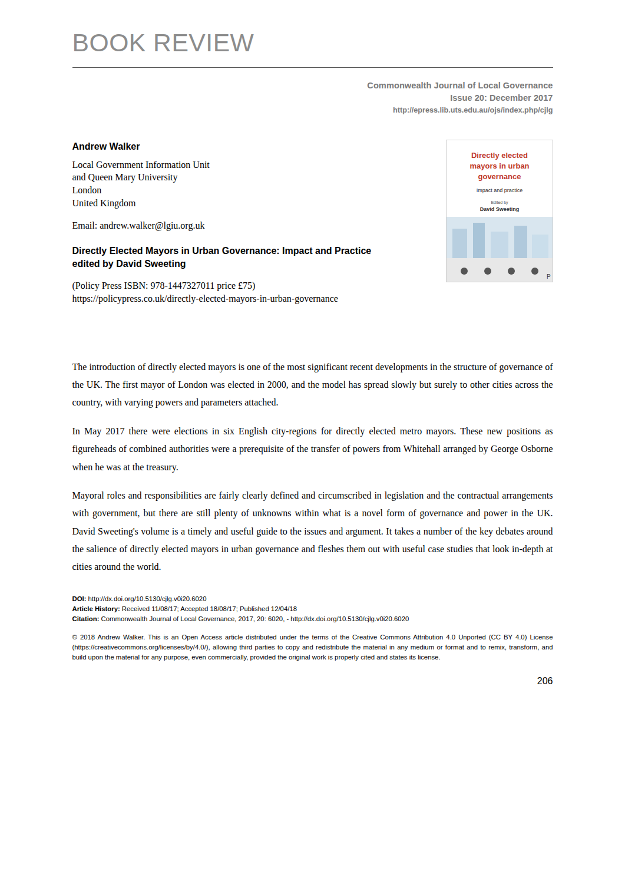BOOK REVIEW
Commonwealth Journal of Local Governance
Issue 20: December 2017
http://epress.lib.uts.edu.au/ojs/index.php/cjlg
Andrew Walker
Local Government Information Unit
and Queen Mary University
London
United Kingdom
Email: andrew.walker@lgiu.org.uk
Directly Elected Mayors in Urban Governance: Impact and Practice
edited by David Sweeting
(Policy Press ISBN: 978-1447327011 price £75)
https://policypress.co.uk/directly-elected-mayors-in-urban-governance
The introduction of directly elected mayors is one of the most significant recent developments in the structure of governance of the UK. The first mayor of London was elected in 2000, and the model has spread slowly but surely to other cities across the country, with varying powers and parameters attached.
In May 2017 there were elections in six English city-regions for directly elected metro mayors. These new positions as figureheads of combined authorities were a prerequisite of the transfer of powers from Whitehall arranged by George Osborne when he was at the treasury.
Mayoral roles and responsibilities are fairly clearly defined and circumscribed in legislation and the contractual arrangements with government, but there are still plenty of unknowns within what is a novel form of governance and power in the UK. David Sweeting's volume is a timely and useful guide to the issues and argument. It takes a number of the key debates around the salience of directly elected mayors in urban governance and fleshes them out with useful case studies that look in-depth at cities around the world.
DOI: http://dx.doi.org/10.5130/cjlg.v0i20.6020
Article History: Received 11/08/17; Accepted 18/08/17; Published 12/04/18
Citation: Commonwealth Journal of Local Governance, 2017, 20: 6020, - http://dx.doi.org/10.5130/cjlg.v0i20.6020
© 2018 Andrew Walker. This is an Open Access article distributed under the terms of the Creative Commons Attribution 4.0 Unported (CC BY 4.0) License (https://creativecommons.org/licenses/by/4.0/), allowing third parties to copy and redistribute the material in any medium or format and to remix, transform, and build upon the material for any purpose, even commercially, provided the original work is properly cited and states its license.
206